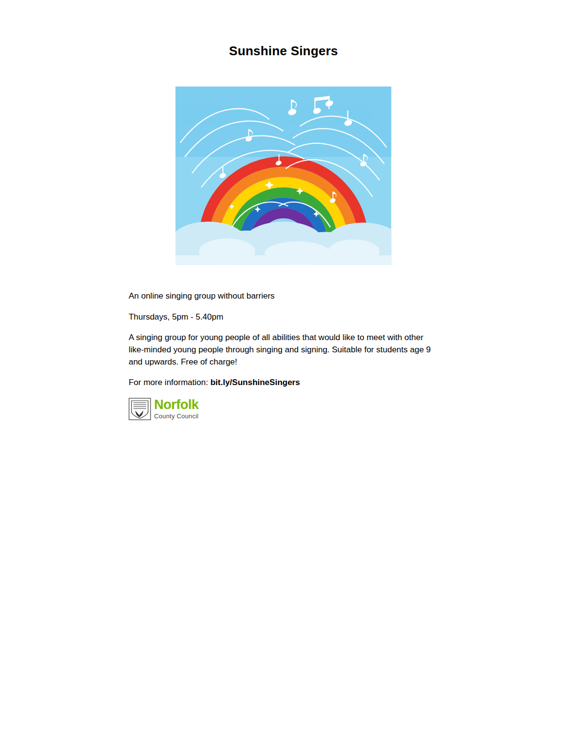Sunshine Singers
An online singing group without barriers
Thursdays, 5pm - 5.40pm
A singing group for young people of all abilities that would like to meet with other like-minded young people through singing and signing. Suitable for students age 9 and upwards. Free of charge!
For more information: bit.ly/SunshineSingers
Norfolk
County Council